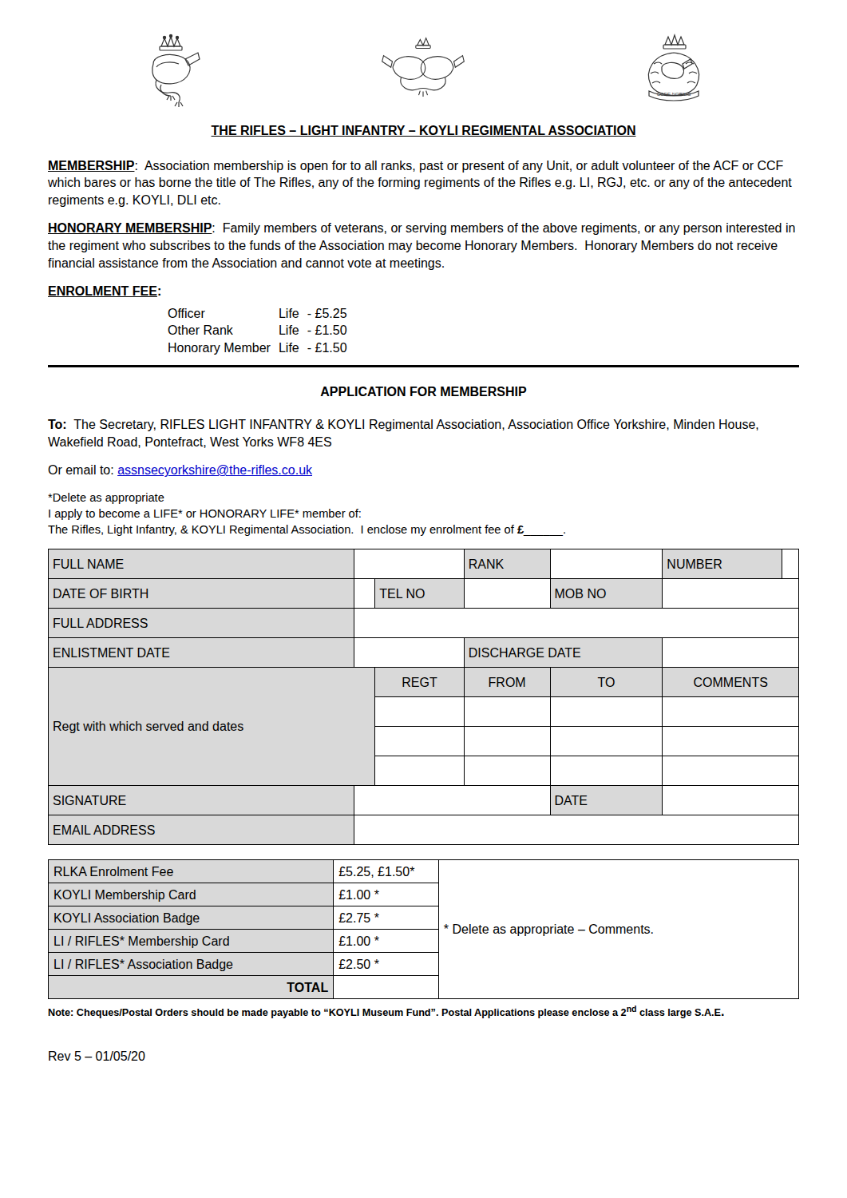CODE NOBILIS
THE RIFLES – LIGHT INFANTRY – KOYLI REGIMENTAL ASSOCIATION
MEMBERSHIP: Association membership is open for to all ranks, past or present of any Unit, or adult volunteer of the ACF or CCF which bares or has borne the title of The Rifles, any of the forming regiments of the Rifles e.g. LI, RGJ, etc. or any of the antecedent regiments e.g. KOYLI, DLI etc.
HONORARY MEMBERSHIP: Family members of veterans, or serving members of the above regiments, or any person interested in the regiment who subscribes to the funds of the Association may become Honorary Members. Honorary Members do not receive financial assistance from the Association and cannot vote at meetings.
ENROLMENT FEE:
| Officer | Life | - £5.25 |
| Other Rank | Life | - £1.50 |
| Honorary Member | Life | - £1.50 |
APPLICATION FOR MEMBERSHIP
To: The Secretary, RIFLES LIGHT INFANTRY & KOYLI Regimental Association, Association Office Yorkshire, Minden House, Wakefield Road, Pontefract, West Yorks WF8 4ES
Or email to: assnsecyorkshire@the-rifles.co.uk
*Delete as appropriate
I apply to become a LIFE* or HONORARY LIFE* member of:
The Rifles, Light Infantry, & KOYLI Regimental Association. I enclose my enrolment fee of £______.
| FULL NAME | | RANK | | NUMBER | |
| DATE OF BIRTH | | TEL NO | | MOB NO | |
| FULL ADDRESS | |
| ENLISTMENT DATE | | DISCHARGE DATE | |
| Regt with which served and dates | REGT | FROM | TO | COMMENTS |
| SIGNATURE | | DATE | |
| EMAIL ADDRESS | |
| RLKA Enrolment Fee | £5.25, £1.50* | * Delete as appropriate – Comments. |
| KOYLI Membership Card | £1.00 * |
| KOYLI Association Badge | £2.75 * |
| LI / RIFLES* Membership Card | £1.00 * |
| LI / RIFLES* Association Badge | £2.50 * |
| TOTAL | |
Note: Cheques/Postal Orders should be made payable to “KOYLI Museum Fund”. Postal Applications please enclose a 2nd class large S.A.E.
Rev 5 – 01/05/20